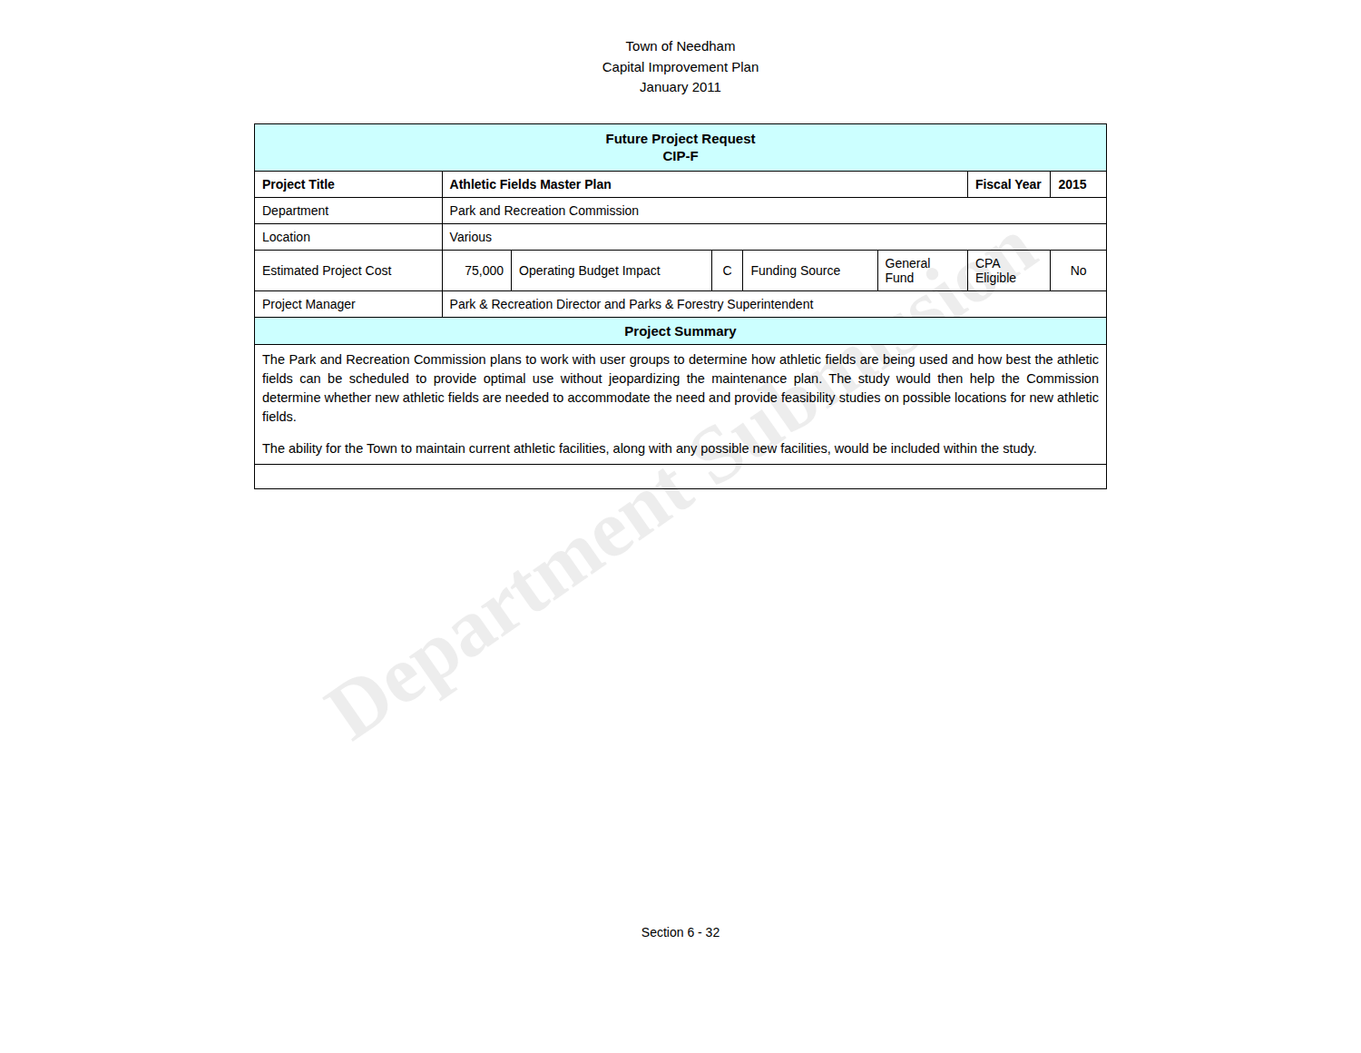Department Submission
Town of Needham
Capital Improvement Plan
January 2011
| Future Project Request CIP-F |
| Project Title | Athletic Fields Master Plan | Fiscal Year | 2015 |
| Department | Park and Recreation Commission |
| Location | Various |
| Estimated Project Cost | 75,000 | Operating Budget Impact | C | Funding Source | General Fund | CPA Eligible | No |
| Project Manager | Park & Recreation Director and Parks & Forestry Superintendent |
| Project Summary |
| The Park and Recreation Commission plans to work with user groups to determine how athletic fields are being used and how best the athletic fields can be scheduled to provide optimal use without jeopardizing the maintenance plan. The study would then help the Commission determine whether new athletic fields are needed to accommodate the need and provide feasibility studies on possible locations for new athletic fields. The ability for the Town to maintain current athletic facilities, along with any possible new facilities, would be included within the study. |
Section 6 - 32